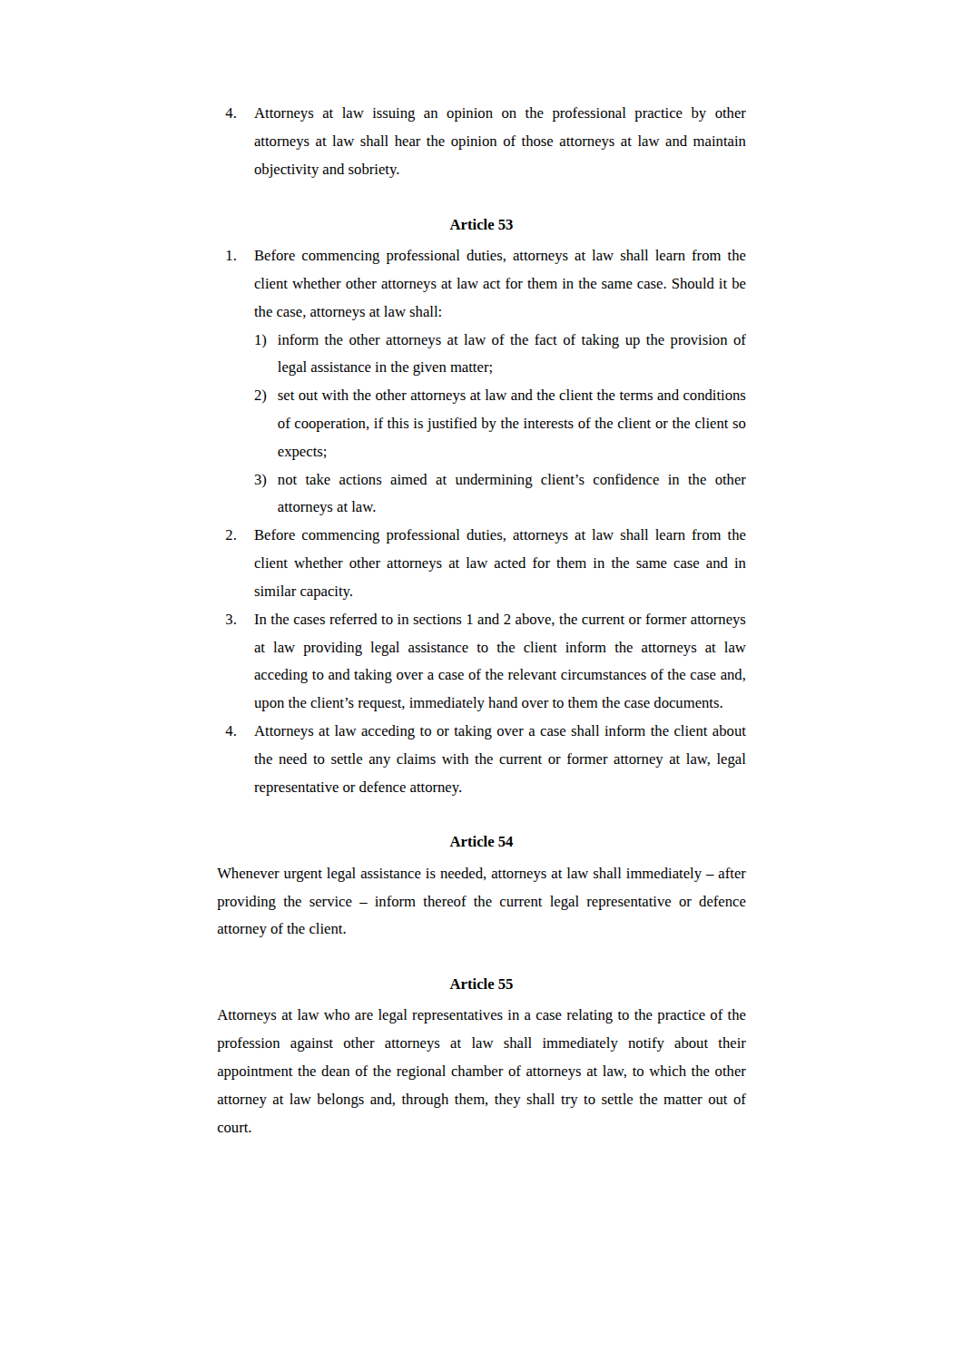Attorneys at law issuing an opinion on the professional practice by other attorneys at law shall hear the opinion of those attorneys at law and maintain objectivity and sobriety.
Article 53
Before commencing professional duties, attorneys at law shall learn from the client whether other attorneys at law act for them in the same case. Should it be the case, attorneys at law shall:
inform the other attorneys at law of the fact of taking up the provision of legal assistance in the given matter;
set out with the other attorneys at law and the client the terms and conditions of cooperation, if this is justified by the interests of the client or the client so expects;
not take actions aimed at undermining client’s confidence in the other attorneys at law.
Before commencing professional duties, attorneys at law shall learn from the client whether other attorneys at law acted for them in the same case and in similar capacity.
In the cases referred to in sections 1 and 2 above, the current or former attorneys at law providing legal assistance to the client inform the attorneys at law acceding to and taking over a case of the relevant circumstances of the case and, upon the client’s request, immediately hand over to them the case documents.
Attorneys at law acceding to or taking over a case shall inform the client about the need to settle any claims with the current or former attorney at law, legal representative or defence attorney.
Article 54
Whenever urgent legal assistance is needed, attorneys at law shall immediately – after providing the service – inform thereof the current legal representative or defence attorney of the client.
Article 55
Attorneys at law who are legal representatives in a case relating to the practice of the profession against other attorneys at law shall immediately notify about their appointment the dean of the regional chamber of attorneys at law, to which the other attorney at law belongs and, through them, they shall try to settle the matter out of court.